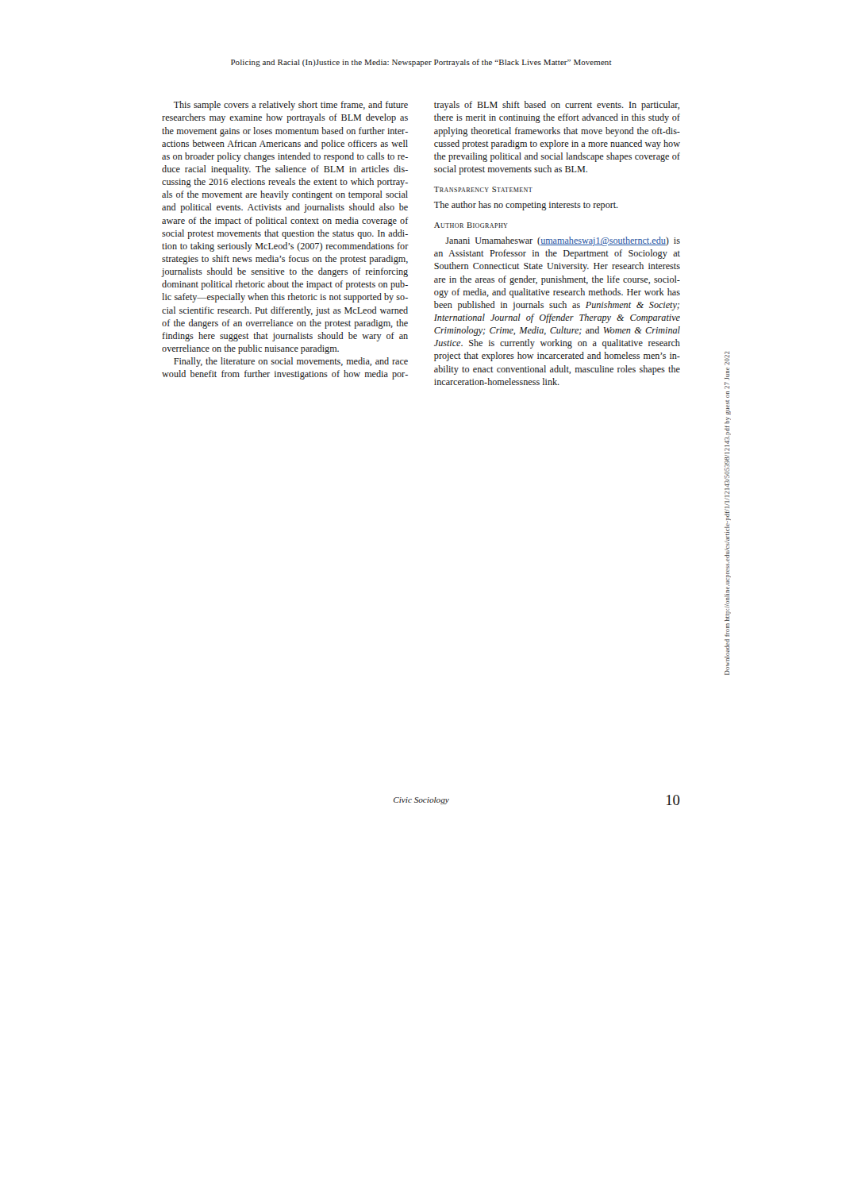Policing and Racial (In)Justice in the Media: Newspaper Portrayals of the “Black Lives Matter” Movement
This sample covers a relatively short time frame, and future researchers may examine how portrayals of BLM develop as the movement gains or loses momentum based on further interactions between African Americans and police officers as well as on broader policy changes intended to respond to calls to reduce racial inequality. The salience of BLM in articles discussing the 2016 elections reveals the extent to which portrayals of the movement are heavily contingent on temporal social and political events. Activists and journalists should also be aware of the impact of political context on media coverage of social protest movements that question the status quo. In addition to taking seriously McLeod’s (2007) recommendations for strategies to shift news media’s focus on the protest paradigm, journalists should be sensitive to the dangers of reinforcing dominant political rhetoric about the impact of protests on public safety—especially when this rhetoric is not supported by social scientific research. Put differently, just as McLeod warned of the dangers of an overreliance on the protest paradigm, the findings here suggest that journalists should be wary of an overreliance on the public nuisance paradigm.
Finally, the literature on social movements, media, and race would benefit from further investigations of how media portrayals of BLM shift based on current events. In particular, there is merit in continuing the effort advanced in this study of applying theoretical frameworks that move beyond the oft-discussed protest paradigm to explore in a more nuanced way how the prevailing political and social landscape shapes coverage of social protest movements such as BLM.
Transparency Statement
The author has no competing interests to report.
Author Biography
Janani Umamaheswar (umamaheswaj1@southernct.edu) is an Assistant Professor in the Department of Sociology at Southern Connecticut State University. Her research interests are in the areas of gender, punishment, the life course, sociology of media, and qualitative research methods. Her work has been published in journals such as Punishment & Society; International Journal of Offender Therapy & Comparative Criminology; Crime, Media, Culture; and Women & Criminal Justice. She is currently working on a qualitative research project that explores how incarcerated and homeless men’s inability to enact conventional adult, masculine roles shapes the incarceration-homelessness link.
Downloaded from http://online.ucpress.edu/cs/article-pdf/1/1/12143/505398/12143.pdf by guest on 27 June 2022
Civic Sociology
10